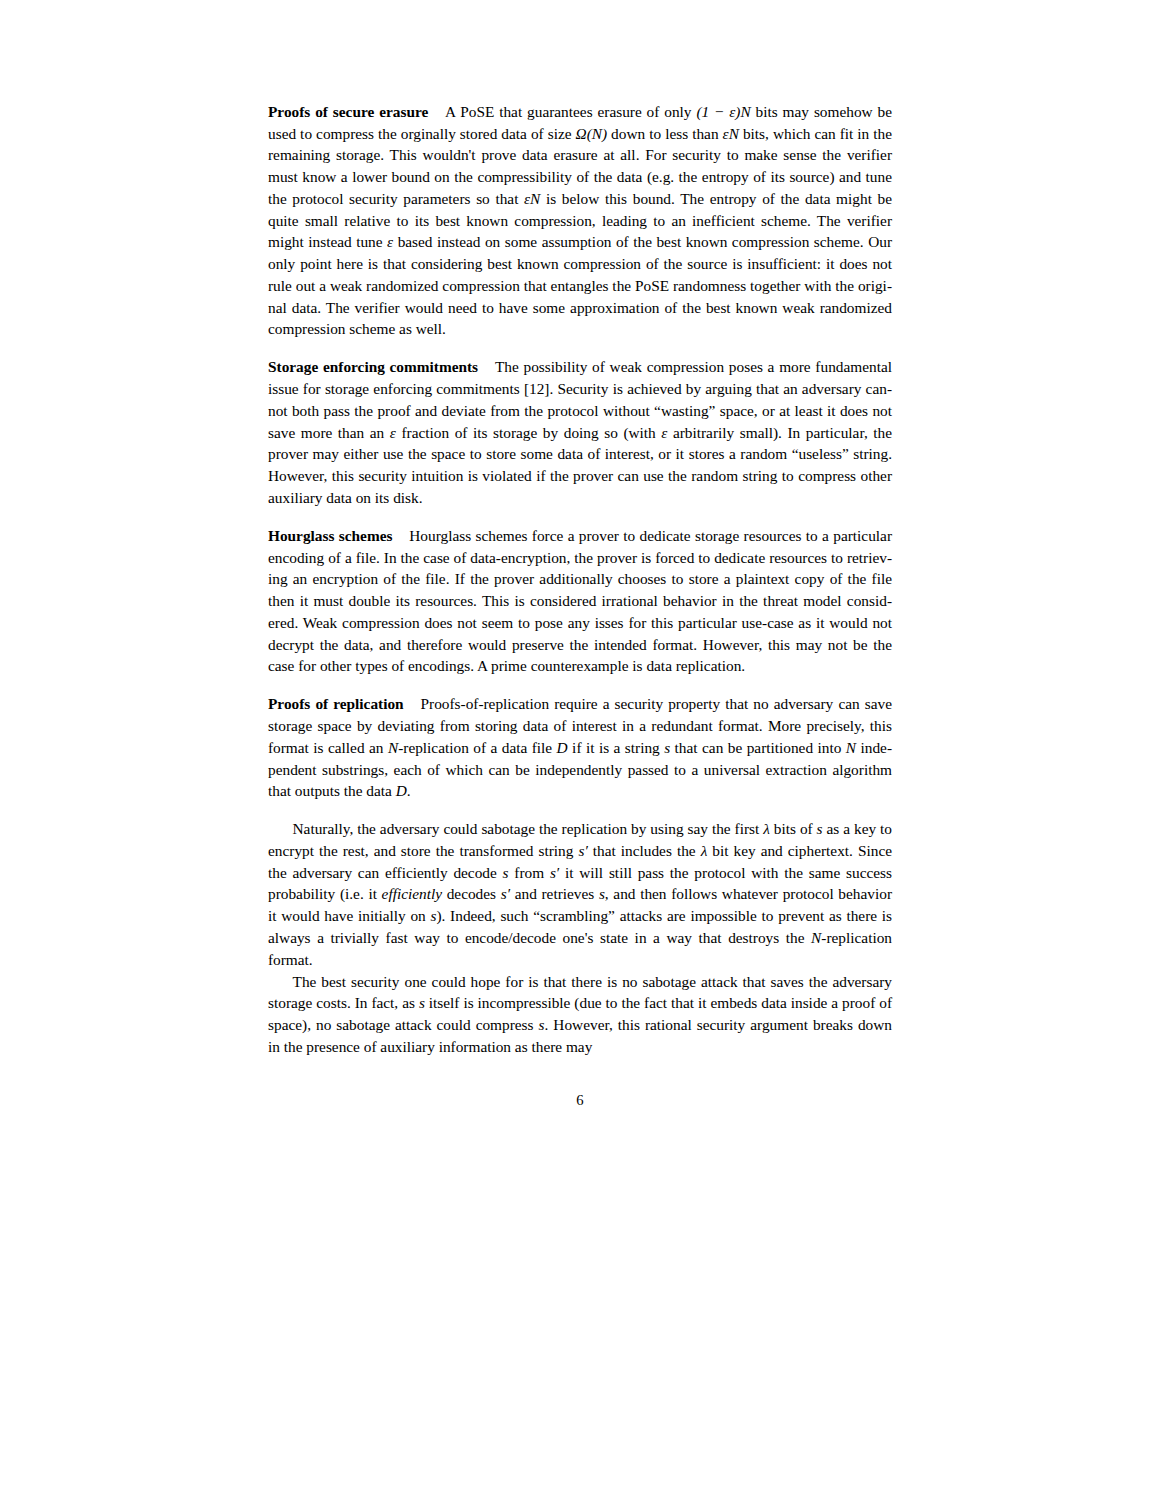Proofs of secure erasure A PoSE that guarantees erasure of only (1 − ε)N bits may somehow be used to compress the orginally stored data of size Ω(N) down to less than εN bits, which can fit in the remaining storage. This wouldn't prove data erasure at all. For security to make sense the verifier must know a lower bound on the compressibility of the data (e.g. the entropy of its source) and tune the protocol security parameters so that εN is below this bound. The entropy of the data might be quite small relative to its best known compression, leading to an inefficient scheme. The verifier might instead tune ε based instead on some assumption of the best known compression scheme. Our only point here is that considering best known compression of the source is insufficient: it does not rule out a weak randomized compression that entangles the PoSE randomness together with the original data. The verifier would need to have some approximation of the best known weak randomized compression scheme as well.
Storage enforcing commitments The possibility of weak compression poses a more fundamental issue for storage enforcing commitments [12]. Security is achieved by arguing that an adversary cannot both pass the proof and deviate from the protocol without “wasting” space, or at least it does not save more than an ε fraction of its storage by doing so (with ε arbitrarily small). In particular, the prover may either use the space to store some data of interest, or it stores a random “useless” string. However, this security intuition is violated if the prover can use the random string to compress other auxiliary data on its disk.
Hourglass schemes Hourglass schemes force a prover to dedicate storage resources to a particular encoding of a file. In the case of data-encryption, the prover is forced to dedicate resources to retrieving an encryption of the file. If the prover additionally chooses to store a plaintext copy of the file then it must double its resources. This is considered irrational behavior in the threat model considered. Weak compression does not seem to pose any isses for this particular use-case as it would not decrypt the data, and therefore would preserve the intended format. However, this may not be the case for other types of encodings. A prime counterexample is data replication.
Proofs of replication Proofs-of-replication require a security property that no adversary can save storage space by deviating from storing data of interest in a redundant format. More precisely, this format is called an N-replication of a data file D if it is a string s that can be partitioned into N independent substrings, each of which can be independently passed to a universal extraction algorithm that outputs the data D.
Naturally, the adversary could sabotage the replication by using say the first λ bits of s as a key to encrypt the rest, and store the transformed string s′ that includes the λ bit key and ciphertext. Since the adversary can efficiently decode s from s′ it will still pass the protocol with the same success probability (i.e. it efficiently decodes s′ and retrieves s, and then follows whatever protocol behavior it would have initially on s). Indeed, such “scrambling” attacks are impossible to prevent as there is always a trivially fast way to encode/decode one's state in a way that destroys the N-replication format.
The best security one could hope for is that there is no sabotage attack that saves the adversary storage costs. In fact, as s itself is incompressible (due to the fact that it embeds data inside a proof of space), no sabotage attack could compress s. However, this rational security argument breaks down in the presence of auxiliary information as there may
6